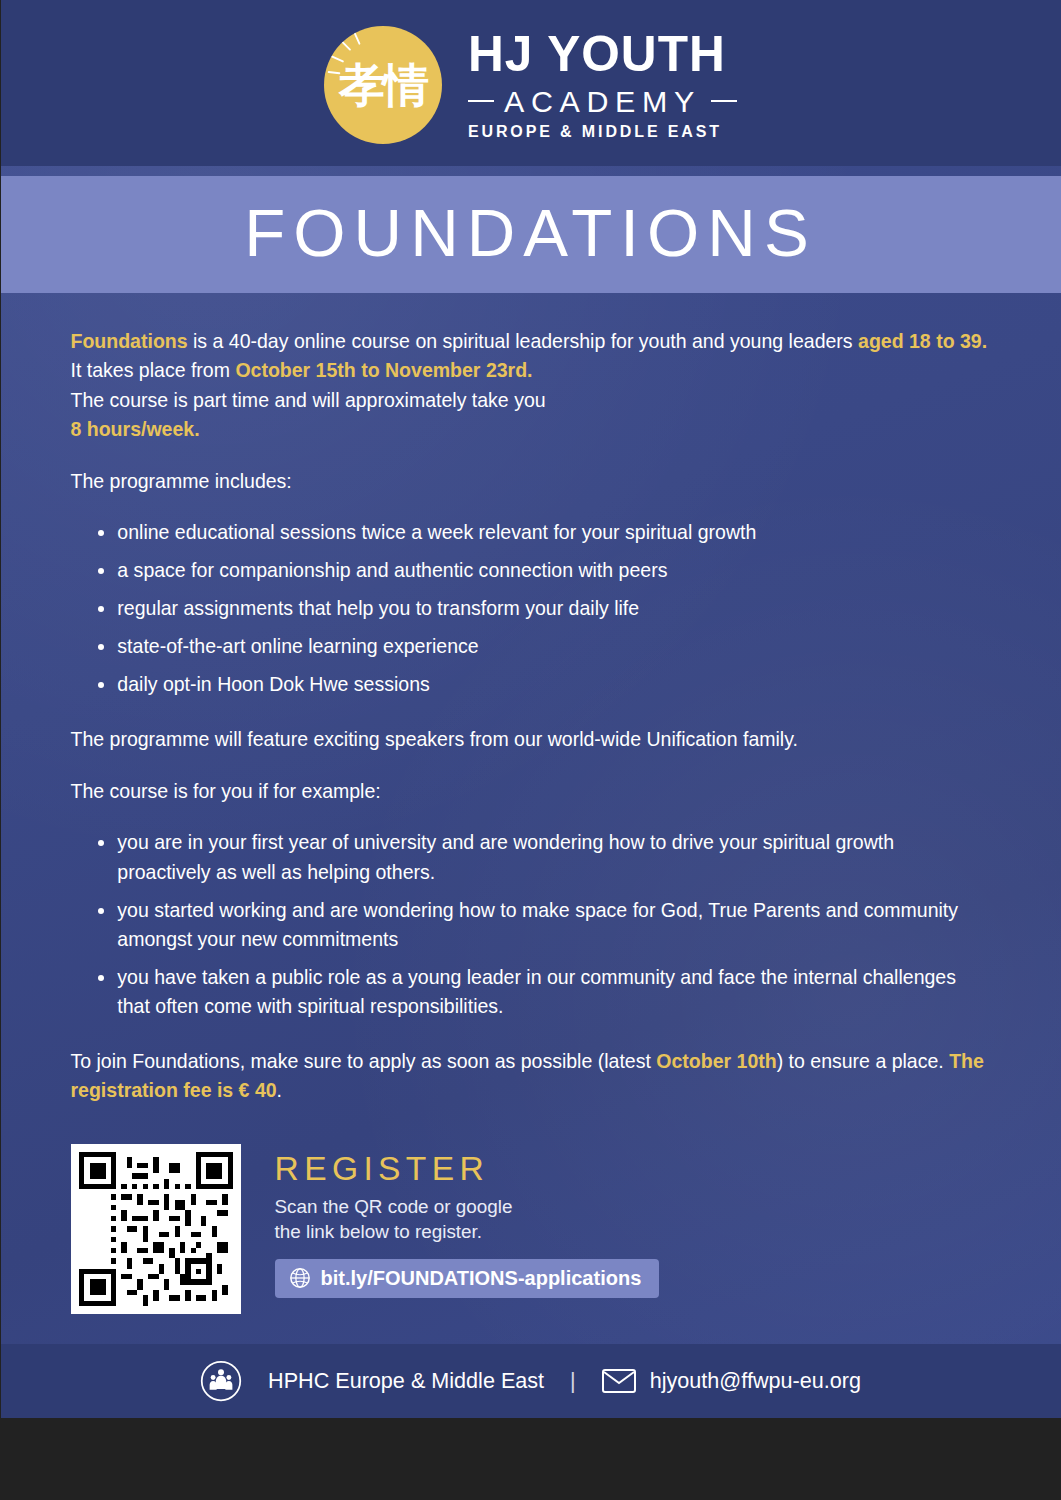孝情
HJ YOUTH
ACADEMY
EUROPE & MIDDLE EAST
FOUNDATIONS
Foundations is a 40-day online course on spiritual leadership for youth and young leaders aged 18 to 39.
It takes place from October 15th to November 23rd.
The course is part time and will approximately take you
8 hours/week.
The programme includes:
online educational sessions twice a week relevant for your spiritual growth
a space for companionship and authentic connection with peers
regular assignments that help you to transform your daily life
state-of-the-art online learning experience
daily opt-in Hoon Dok Hwe sessions
The programme will feature exciting speakers from our world-wide Unification family.
The course is for you if for example:
you are in your first year of university and are wondering how to drive your spiritual growth proactively as well as helping others.
you started working and are wondering how to make space for God, True Parents and community amongst your new commitments
you have taken a public role as a young leader in our community and face the internal challenges that often come with spiritual responsibilities.
To join Foundations, make sure to apply as soon as possible (latest October 10th) to ensure a place. The registration fee is € 40.
REGISTER
Scan the QR code or google
the link below to register.
bit.ly/FOUNDATIONS-applications
HPHC Europe & Middle East | hjyouth@ffwpu-eu.org